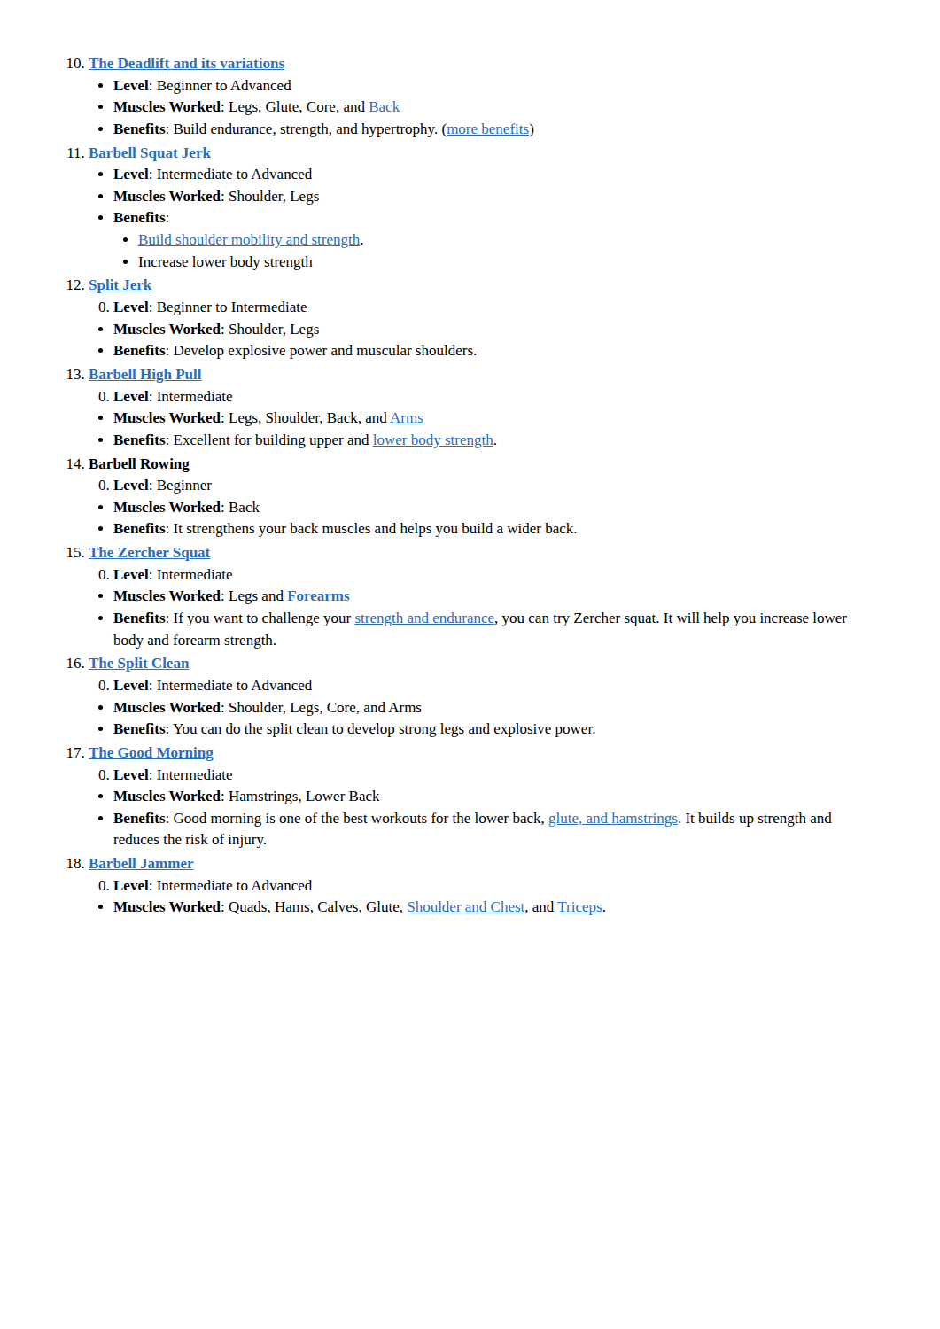The Deadlift and its variations
Level: Beginner to Advanced
Muscles Worked: Legs, Glute, Core, and Back
Benefits: Build endurance, strength, and hypertrophy. (more benefits)
Barbell Squat Jerk
Level: Intermediate to Advanced
Muscles Worked: Shoulder, Legs
Benefits:
Build shoulder mobility and strength.
Increase lower body strength
Split Jerk
Level: Beginner to Intermediate
Muscles Worked: Shoulder, Legs
Benefits: Develop explosive power and muscular shoulders.
Barbell High Pull
Level: Intermediate
Muscles Worked: Legs, Shoulder, Back, and Arms
Benefits: Excellent for building upper and lower body strength.
Barbell Rowing
Level: Beginner
Muscles Worked: Back
Benefits: It strengthens your back muscles and helps you build a wider back.
The Zercher Squat
Level: Intermediate
Muscles Worked: Legs and Forearms
Benefits: If you want to challenge your strength and endurance, you can try Zercher squat. It will help you increase lower body and forearm strength.
The Split Clean
Level: Intermediate to Advanced
Muscles Worked: Shoulder, Legs, Core, and Arms
Benefits: You can do the split clean to develop strong legs and explosive power.
The Good Morning
Level: Intermediate
Muscles Worked: Hamstrings, Lower Back
Benefits: Good morning is one of the best workouts for the lower back, glute, and hamstrings. It builds up strength and reduces the risk of injury.
Barbell Jammer
Level: Intermediate to Advanced
Muscles Worked: Quads, Hams, Calves, Glute, Shoulder and Chest, and Triceps.